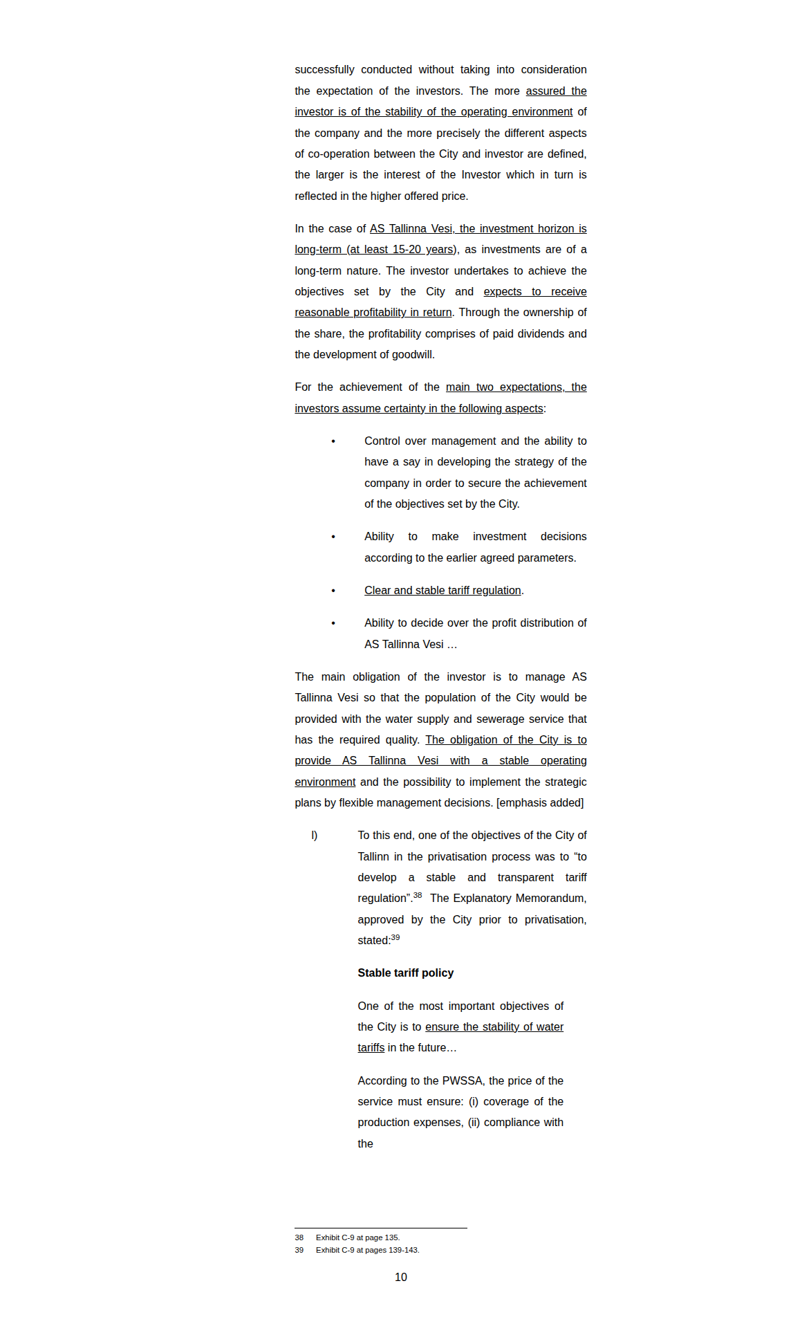successfully conducted without taking into consideration the expectation of the investors. The more assured the investor is of the stability of the operating environment of the company and the more precisely the different aspects of co-operation between the City and investor are defined, the larger is the interest of the Investor which in turn is reflected in the higher offered price.
In the case of AS Tallinna Vesi, the investment horizon is long-term (at least 15-20 years), as investments are of a long-term nature. The investor undertakes to achieve the objectives set by the City and expects to receive reasonable profitability in return. Through the ownership of the share, the profitability comprises of paid dividends and the development of goodwill.
For the achievement of the main two expectations, the investors assume certainty in the following aspects:
Control over management and the ability to have a say in developing the strategy of the company in order to secure the achievement of the objectives set by the City.
Ability to make investment decisions according to the earlier agreed parameters.
Clear and stable tariff regulation.
Ability to decide over the profit distribution of AS Tallinna Vesi …
The main obligation of the investor is to manage AS Tallinna Vesi so that the population of the City would be provided with the water supply and sewerage service that has the required quality. The obligation of the City is to provide AS Tallinna Vesi with a stable operating environment and the possibility to implement the strategic plans by flexible management decisions. [emphasis added]
l) To this end, one of the objectives of the City of Tallinn in the privatisation process was to “to develop a stable and transparent tariff regulation”.38 The Explanatory Memorandum, approved by the City prior to privatisation, stated:39
Stable tariff policy
One of the most important objectives of the City is to ensure the stability of water tariffs in the future…
According to the PWSSA, the price of the service must ensure: (i) coverage of the production expenses, (ii) compliance with the
38 Exhibit C-9 at page 135.
39 Exhibit C-9 at pages 139-143.
10